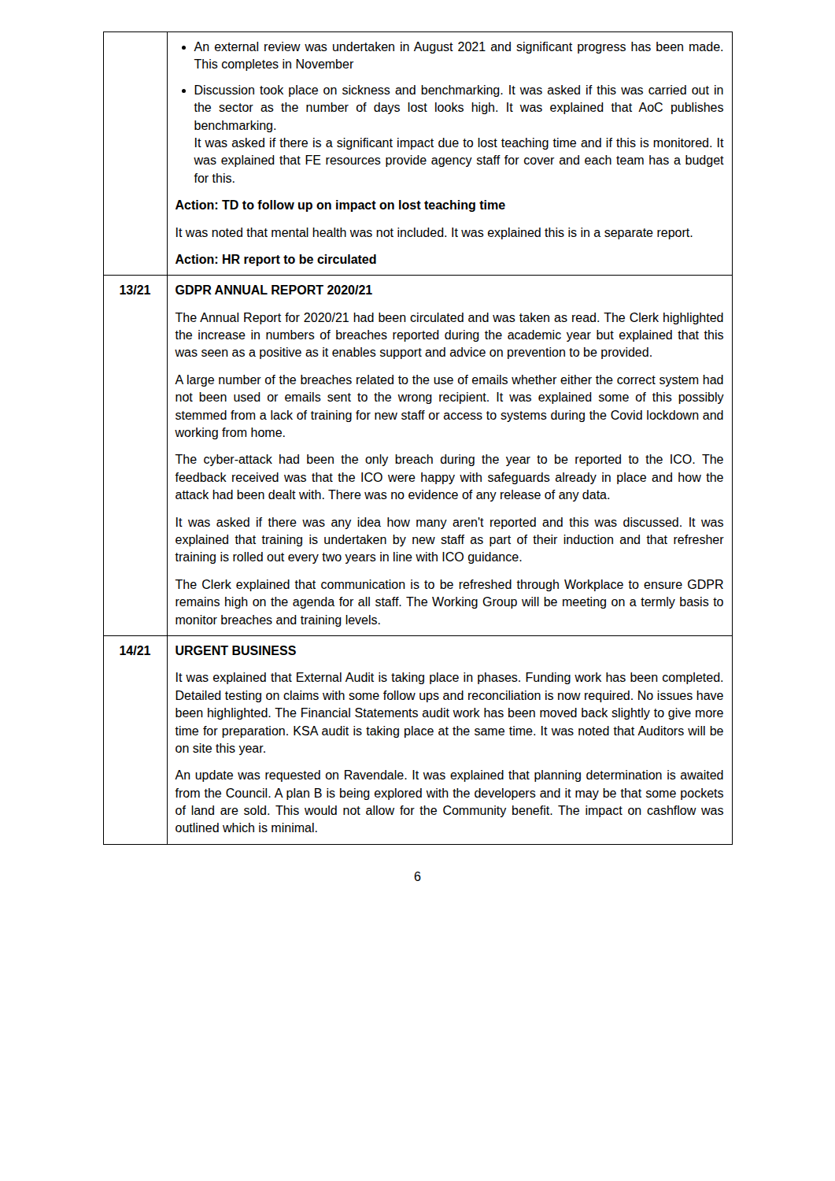| | An external review was undertaken in August 2021 and significant progress has been made. This completes in November Discussion took place on sickness and benchmarking. It was asked if this was carried out in the sector as the number of days lost looks high. It was explained that AoC publishes benchmarking. It was asked if there is a significant impact due to lost teaching time and if this is monitored. It was explained that FE resources provide agency staff for cover and each team has a budget for this. Action: TD to follow up on impact on lost teaching time It was noted that mental health was not included. It was explained this is in a separate report. Action: HR report to be circulated |
| 13/21 | GDPR Annual Report 2020/21 The Annual Report for 2020/21 had been circulated and was taken as read. The Clerk highlighted the increase in numbers of breaches reported during the academic year but explained that this was seen as a positive as it enables support and advice on prevention to be provided. A large number of the breaches related to the use of emails whether either the correct system had not been used or emails sent to the wrong recipient. It was explained some of this possibly stemmed from a lack of training for new staff or access to systems during the Covid lockdown and working from home. The cyber-attack had been the only breach during the year to be reported to the ICO. The feedback received was that the ICO were happy with safeguards already in place and how the attack had been dealt with. There was no evidence of any release of any data. It was asked if there was any idea how many aren't reported and this was discussed. It was explained that training is undertaken by new staff as part of their induction and that refresher training is rolled out every two years in line with ICO guidance. The Clerk explained that communication is to be refreshed through Workplace to ensure GDPR remains high on the agenda for all staff. The Working Group will be meeting on a termly basis to monitor breaches and training levels. |
| 14/21 | Urgent Business It was explained that External Audit is taking place in phases. Funding work has been completed. Detailed testing on claims with some follow ups and reconciliation is now required. No issues have been highlighted. The Financial Statements audit work has been moved back slightly to give more time for preparation. KSA audit is taking place at the same time. It was noted that Auditors will be on site this year. An update was requested on Ravendale. It was explained that planning determination is awaited from the Council. A plan B is being explored with the developers and it may be that some pockets of land are sold. This would not allow for the Community benefit. The impact on cashflow was outlined which is minimal. |
6